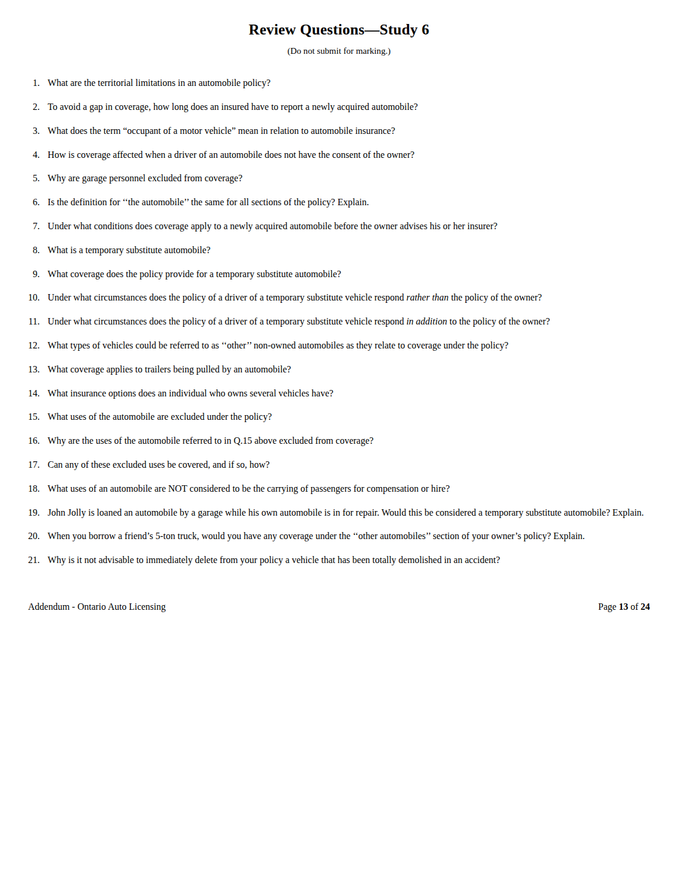Review Questions—Study 6
(Do not submit for marking.)
What are the territorial limitations in an automobile policy?
To avoid a gap in coverage, how long does an insured have to report a newly acquired automobile?
What does the term “occupant of a motor vehicle” mean in relation to automobile insurance?
How is coverage affected when a driver of an automobile does not have the consent of the owner?
Why are garage personnel excluded from coverage?
Is the definition for ‘‘the automobile’’ the same for all sections of the policy? Explain.
Under what conditions does coverage apply to a newly acquired automobile before the owner advises his or her insurer?
What is a temporary substitute automobile?
What coverage does the policy provide for a temporary substitute automobile?
Under what circumstances does the policy of a driver of a temporary substitute vehicle respond rather than the policy of the owner?
Under what circumstances does the policy of a driver of a temporary substitute vehicle respond in addition to the policy of the owner?
What types of vehicles could be referred to as ‘‘other’’ non-owned automobiles as they relate to coverage under the policy?
What coverage applies to trailers being pulled by an automobile?
What insurance options does an individual who owns several vehicles have?
What uses of the automobile are excluded under the policy?
Why are the uses of the automobile referred to in Q.15 above excluded from coverage?
Can any of these excluded uses be covered, and if so, how?
What uses of an automobile are NOT considered to be the carrying of passengers for compensation or hire?
John Jolly is loaned an automobile by a garage while his own automobile is in for repair. Would this be considered a temporary substitute automobile? Explain.
When you borrow a friend’s 5-ton truck, would you have any coverage under the ‘‘other automobiles’’ section of your owner’s policy? Explain.
Why is it not advisable to immediately delete from your policy a vehicle that has been totally demolished in an accident?
Addendum - Ontario Auto Licensing
Page 13 of 24